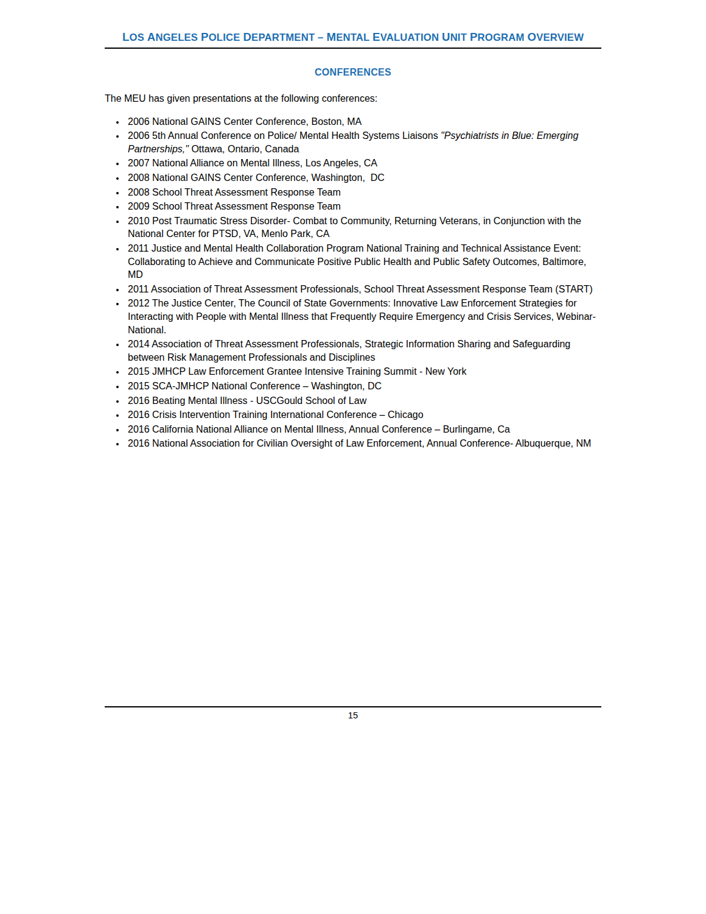LOS ANGELES POLICE DEPARTMENT – MENTAL EVALUATION UNIT PROGRAM OVERVIEW
CONFERENCES
The MEU has given presentations at the following conferences:
2006 National GAINS Center Conference, Boston, MA
2006 5th Annual Conference on Police/ Mental Health Systems Liaisons "Psychiatrists in Blue: Emerging Partnerships," Ottawa, Ontario, Canada
2007 National Alliance on Mental Illness, Los Angeles, CA
2008 National GAINS Center Conference, Washington, DC
2008 School Threat Assessment Response Team
2009 School Threat Assessment Response Team
2010 Post Traumatic Stress Disorder- Combat to Community, Returning Veterans, in Conjunction with the National Center for PTSD, VA, Menlo Park, CA
2011 Justice and Mental Health Collaboration Program National Training and Technical Assistance Event: Collaborating to Achieve and Communicate Positive Public Health and Public Safety Outcomes, Baltimore, MD
2011 Association of Threat Assessment Professionals, School Threat Assessment Response Team (START)
2012 The Justice Center, The Council of State Governments: Innovative Law Enforcement Strategies for Interacting with People with Mental Illness that Frequently Require Emergency and Crisis Services, Webinar-National.
2014 Association of Threat Assessment Professionals, Strategic Information Sharing and Safeguarding between Risk Management Professionals and Disciplines
2015 JMHCP Law Enforcement Grantee Intensive Training Summit - New York
2015 SCA-JMHCP National Conference – Washington, DC
2016 Beating Mental Illness - USCGould School of Law
2016 Crisis Intervention Training International Conference – Chicago
2016 California National Alliance on Mental Illness, Annual Conference – Burlingame, Ca
2016 National Association for Civilian Oversight of Law Enforcement, Annual Conference- Albuquerque, NM
15